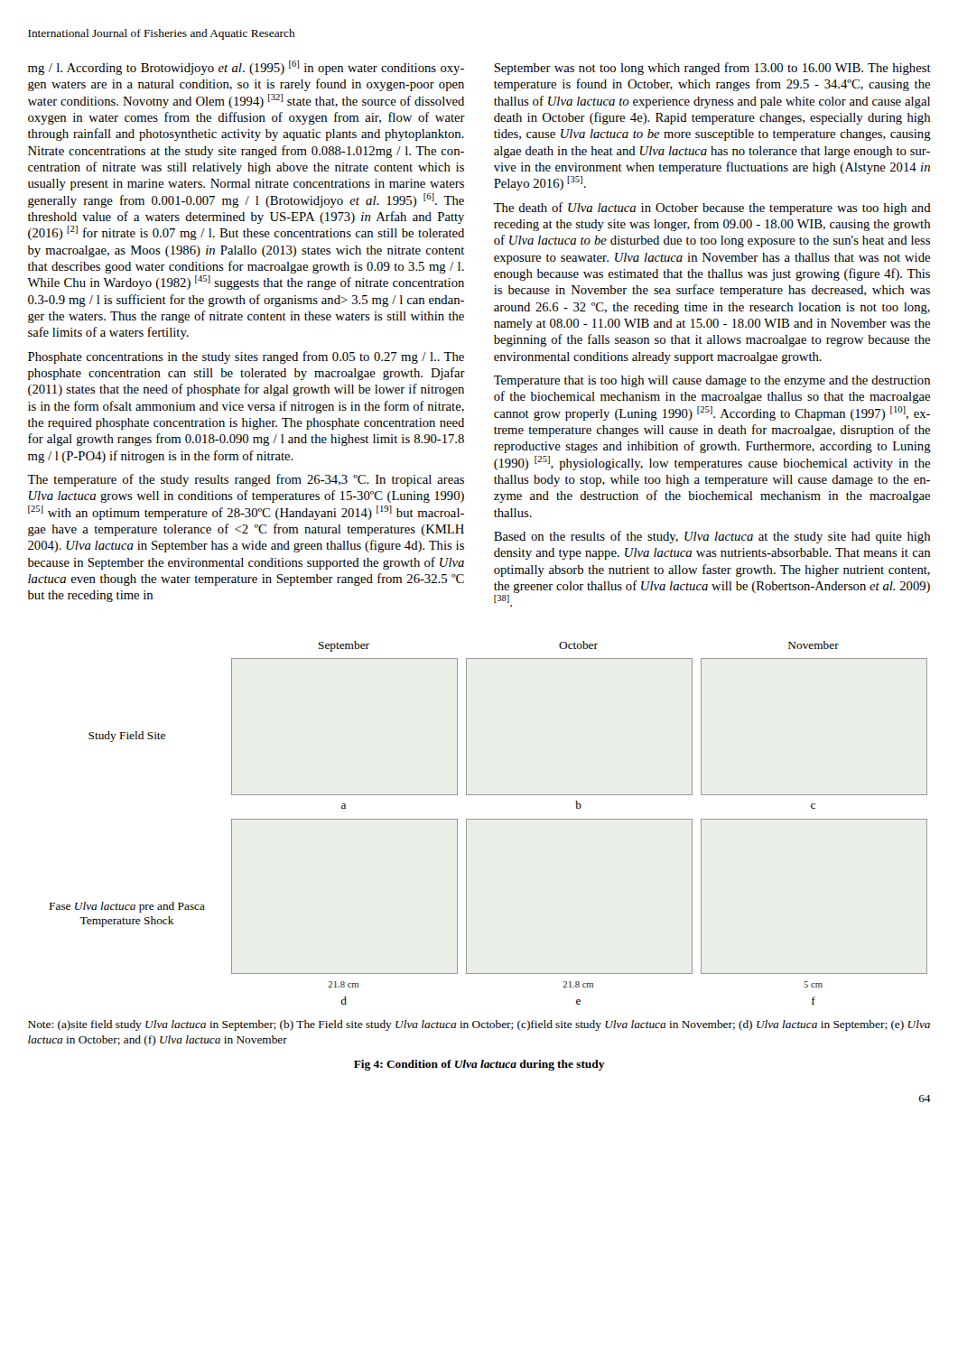International Journal of Fisheries and Aquatic Research
mg / l. According to Brotowidjoyo et al. (1995) [6] in open water conditions oxygen waters are in a natural condition, so it is rarely found in oxygen-poor open water conditions. Novotny and Olem (1994) [32] state that, the source of dissolved oxygen in water comes from the diffusion of oxygen from air, flow of water through rainfall and photosynthetic activity by aquatic plants and phytoplankton. Nitrate concentrations at the study site ranged from 0.088-1.012mg / l. The concentration of nitrate was still relatively high above the nitrate content which is usually present in marine waters. Normal nitrate concentrations in marine waters generally range from 0.001-0.007 mg / l (Brotowidjoyo et al. 1995) [6]. The threshold value of a waters determined by US-EPA (1973) in Arfah and Patty (2016) [2] for nitrate is 0.07 mg / l. But these concentrations can still be tolerated by macroalgae, as Moos (1986) in Palallo (2013) states wich the nitrate content that describes good water conditions for macroalgae growth is 0.09 to 3.5 mg / l. While Chu in Wardoyo (1982) [45] suggests that the range of nitrate concentration 0.3-0.9 mg / l is sufficient for the growth of organisms and> 3.5 mg / l can endanger the waters. Thus the range of nitrate content in these waters is still within the safe limits of a waters fertility.
Phosphate concentrations in the study sites ranged from 0.05 to 0.27 mg / l.. The phosphate concentration can still be tolerated by macroalgae growth. Djafar (2011) states that the need of phosphate for algal growth will be lower if nitrogen is in the form ofsalt ammonium and vice versa if nitrogen is in the form of nitrate, the required phosphate concentration is higher. The phosphate concentration need for algal growth ranges from 0.018-0.090 mg / l and the highest limit is 8.90-17.8 mg / l (P-PO4) if nitrogen is in the form of nitrate.
The temperature of the study results ranged from 26-34,3 ºC. In tropical areas Ulva lactuca grows well in conditions of temperatures of 15-30ºC (Luning 1990) [25] with an optimum temperature of 28-30ºC (Handayani 2014) [19] but macroalgae have a temperature tolerance of <2 ºC from natural temperatures (KMLH 2004). Ulva lactuca in September has a wide and green thallus (figure 4d). This is because in September the environmental conditions supported the growth of Ulva lactuca even though the water temperature in September ranged from 26-32.5 ºC but the receding time in
September was not too long which ranged from 13.00 to 16.00 WIB. The highest temperature is found in October, which ranges from 29.5 - 34.4ºC, causing the thallus of Ulva lactuca to experience dryness and pale white color and cause algal death in October (figure 4e). Rapid temperature changes, especially during high tides, cause Ulva lactuca to be more susceptible to temperature changes, causing algae death in the heat and Ulva lactuca has no tolerance that large enough to survive in the environment when temperature fluctuations are high (Alstyne 2014 in Pelayo 2016) [35].
The death of Ulva lactuca in October because the temperature was too high and receding at the study site was longer, from 09.00 - 18.00 WIB, causing the growth of Ulva lactuca to be disturbed due to too long exposure to the sun's heat and less exposure to seawater. Ulva lactuca in November has a thallus that was not wide enough because was estimated that the thallus was just growing (figure 4f). This is because in November the sea surface temperature has decreased, which was around 26.6 - 32 ºC, the receding time in the research location is not too long, namely at 08.00 - 11.00 WIB and at 15.00 - 18.00 WIB and in November was the beginning of the falls season so that it allows macroalgae to regrow because the environmental conditions already support macroalgae growth.
Temperature that is too high will cause damage to the enzyme and the destruction of the biochemical mechanism in the macroalgae thallus so that the macroalgae cannot grow properly (Luning 1990) [25]. According to Chapman (1997) [10], extreme temperature changes will cause in death for macroalgae, disruption of the reproductive stages and inhibition of growth. Furthermore, according to Luning (1990) [25], physiologically, low temperatures cause biochemical activity in the thallus body to stop, while too high a temperature will cause damage to the enzyme and the destruction of the biochemical mechanism in the macroalgae thallus.
Based on the results of the study, Ulva lactuca at the study site had quite high density and type nappe. Ulva lactuca was nutrients-absorbable. That means it can optimally absorb the nutrient to allow faster growth. The higher nutrient content, the greener color thallus of Ulva lactuca will be (Robertson-Anderson et al. 2009) [38].
| | September | October | November |
| --- | --- | --- | --- |
| Study Field Site | a | b | c |
| Fase Ulva lactuca pre and Pasca Temperature Shock | 21.8 cm d | 21.8 cm e | 5 cm f |
Note: (a)site field study Ulva lactuca in September; (b) The Field site study Ulva lactuca in October; (c)field site study Ulva lactuca in November; (d) Ulva lactuca in September; (e) Ulva lactuca in October; and (f) Ulva lactuca in November
Fig 4: Condition of Ulva lactuca during the study
64